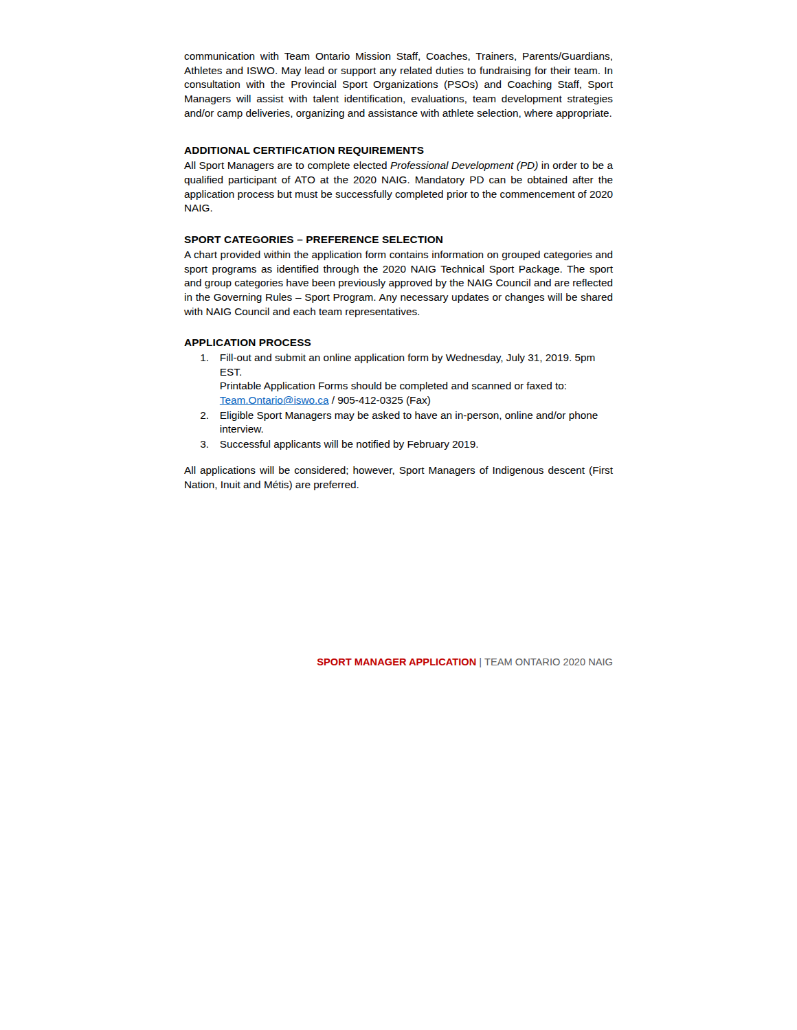communication with Team Ontario Mission Staff, Coaches, Trainers, Parents/Guardians, Athletes and ISWO. May lead or support any related duties to fundraising for their team. In consultation with the Provincial Sport Organizations (PSOs) and Coaching Staff, Sport Managers will assist with talent identification, evaluations, team development strategies and/or camp deliveries, organizing and assistance with athlete selection, where appropriate.
Additional Certification Requirements
All Sport Managers are to complete elected Professional Development (PD) in order to be a qualified participant of ATO at the 2020 NAIG. Mandatory PD can be obtained after the application process but must be successfully completed prior to the commencement of 2020 NAIG.
Sport Categories – Preference Selection
A chart provided within the application form contains information on grouped categories and sport programs as identified through the 2020 NAIG Technical Sport Package. The sport and group categories have been previously approved by the NAIG Council and are reflected in the Governing Rules – Sport Program. Any necessary updates or changes will be shared with NAIG Council and each team representatives.
Application Process
Fill-out and submit an online application form by Wednesday, July 31, 2019. 5pm EST.
Printable Application Forms should be completed and scanned or faxed to:
Team.Ontario@iswo.ca / 905-412-0325 (Fax)
Eligible Sport Managers may be asked to have an in-person, online and/or phone interview.
Successful applicants will be notified by February 2019.
All applications will be considered; however, Sport Managers of Indigenous descent (First Nation, Inuit and Métis) are preferred.
SPORT MANAGER APPLICATION | TEAM ONTARIO 2020 NAIG